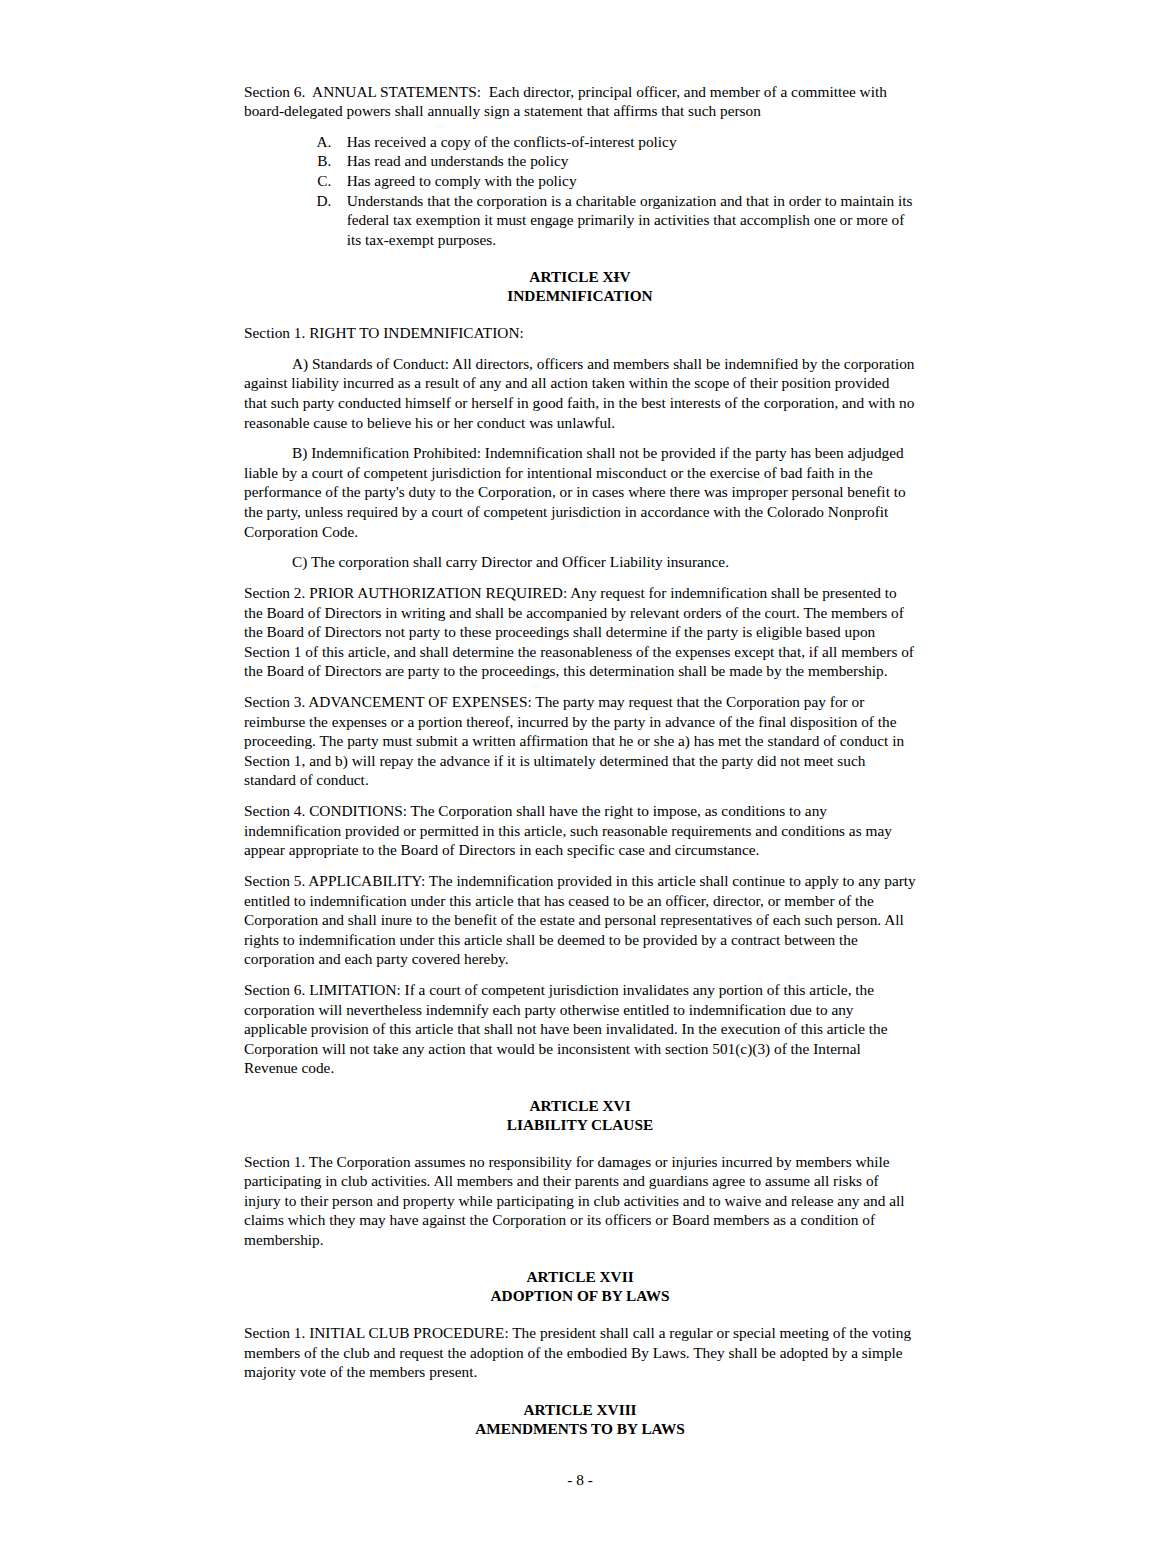Section 6. ANNUAL STATEMENTS: Each director, principal officer, and member of a committee with board-delegated powers shall annually sign a statement that affirms that such person
Has received a copy of the conflicts-of-interest policy
Has read and understands the policy
Has agreed to comply with the policy
Understands that the corporation is a charitable organization and that in order to maintain its federal tax exemption it must engage primarily in activities that accomplish one or more of its tax-exempt purposes.
ARTICLE XIVINDEMNIFICATION
Section 1. RIGHT TO INDEMNIFICATION:
A) Standards of Conduct: All directors, officers and members shall be indemnified by the corporation against liability incurred as a result of any and all action taken within the scope of their position provided that such party conducted himself or herself in good faith, in the best interests of the corporation, and with no reasonable cause to believe his or her conduct was unlawful.
B) Indemnification Prohibited: Indemnification shall not be provided if the party has been adjudged liable by a court of competent jurisdiction for intentional misconduct or the exercise of bad faith in the performance of the party's duty to the Corporation, or in cases where there was improper personal benefit to the party, unless required by a court of competent jurisdiction in accordance with the Colorado Nonprofit Corporation Code.
C) The corporation shall carry Director and Officer Liability insurance.
Section 2. PRIOR AUTHORIZATION REQUIRED: Any request for indemnification shall be presented to the Board of Directors in writing and shall be accompanied by relevant orders of the court. The members of the Board of Directors not party to these proceedings shall determine if the party is eligible based upon Section 1 of this article, and shall determine the reasonableness of the expenses except that, if all members of the Board of Directors are party to the proceedings, this determination shall be made by the membership.
Section 3. ADVANCEMENT OF EXPENSES: The party may request that the Corporation pay for or reimburse the expenses or a portion thereof, incurred by the party in advance of the final disposition of the proceeding. The party must submit a written affirmation that he or she a) has met the standard of conduct in Section 1, and b) will repay the advance if it is ultimately determined that the party did not meet such standard of conduct.
Section 4. CONDITIONS: The Corporation shall have the right to impose, as conditions to any indemnification provided or permitted in this article, such reasonable requirements and conditions as may appear appropriate to the Board of Directors in each specific case and circumstance.
Section 5. APPLICABILITY: The indemnification provided in this article shall continue to apply to any party entitled to indemnification under this article that has ceased to be an officer, director, or member of the Corporation and shall inure to the benefit of the estate and personal representatives of each such person. All rights to indemnification under this article shall be deemed to be provided by a contract between the corporation and each party covered hereby.
Section 6. LIMITATION: If a court of competent jurisdiction invalidates any portion of this article, the corporation will nevertheless indemnify each party otherwise entitled to indemnification due to any applicable provision of this article that shall not have been invalidated. In the execution of this article the Corporation will not take any action that would be inconsistent with section 501(c)(3) of the Internal Revenue code.
ARTICLE XVILIABILITY CLAUSE
Section 1. The Corporation assumes no responsibility for damages or injuries incurred by members while participating in club activities. All members and their parents and guardians agree to assume all risks of injury to their person and property while participating in club activities and to waive and release any and all claims which they may have against the Corporation or its officers or Board members as a condition of membership.
ARTICLE XVIIADOPTION OF BY LAWS
Section 1. INITIAL CLUB PROCEDURE: The president shall call a regular or special meeting of the voting members of the club and request the adoption of the embodied By Laws. They shall be adopted by a simple majority vote of the members present.
ARTICLE XVIIIAMENDMENTS TO BY LAWS
- 8 -